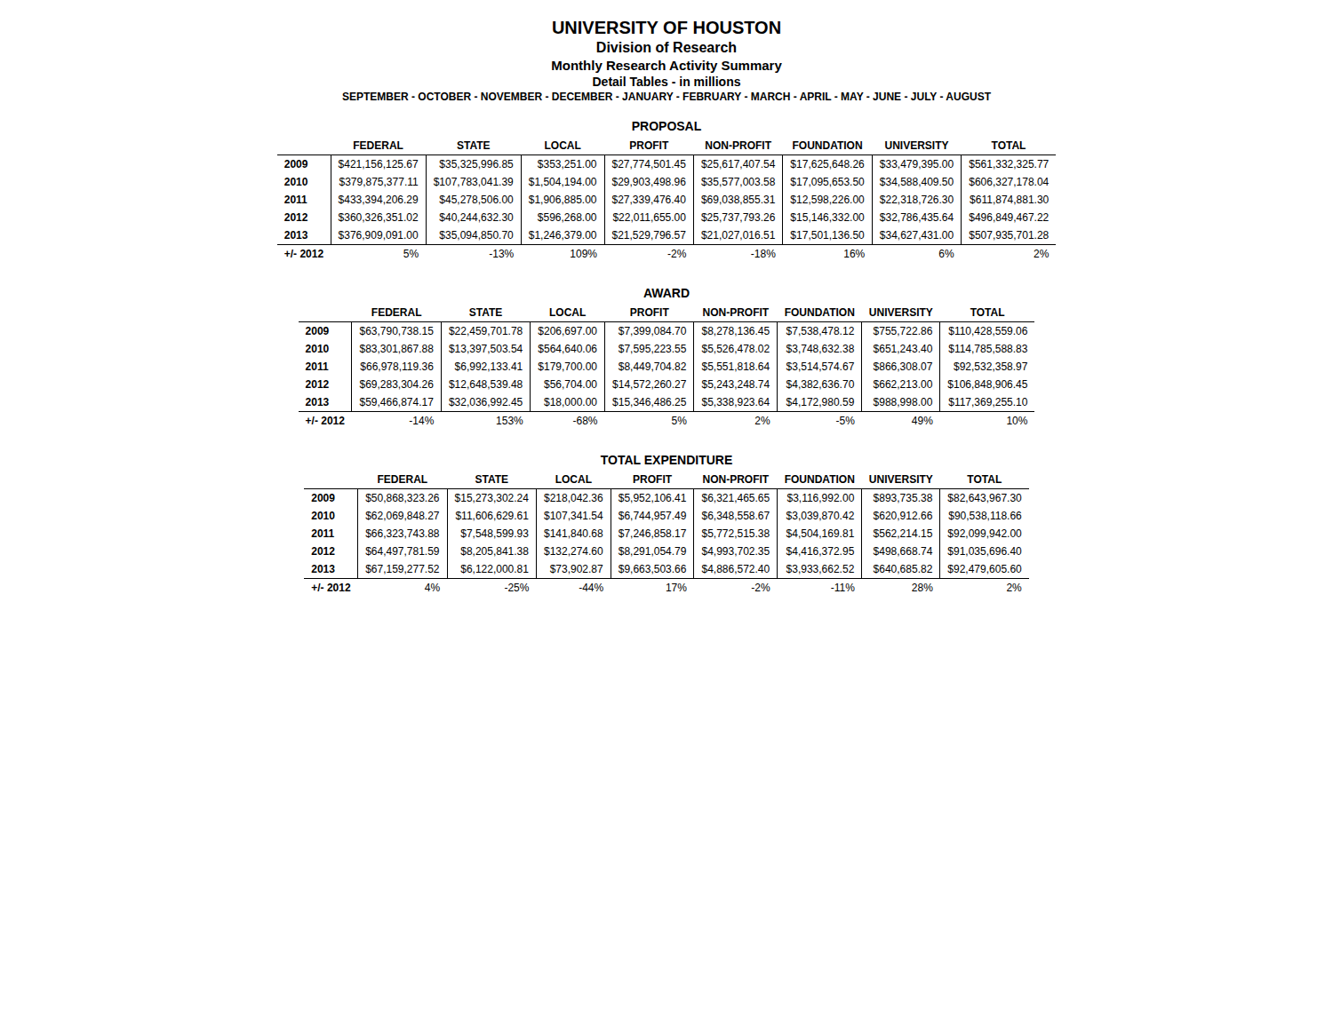UNIVERSITY OF HOUSTON
Division of Research
Monthly Research Activity Summary
Detail Tables - in millions
SEPTEMBER - OCTOBER - NOVEMBER - DECEMBER - JANUARY - FEBRUARY - MARCH - APRIL - MAY - JUNE - JULY - AUGUST
PROPOSAL
| | FEDERAL | STATE | LOCAL | PROFIT | NON-PROFIT | FOUNDATION | UNIVERSITY | TOTAL |
| --- | --- | --- | --- | --- | --- | --- | --- | --- |
| 2009 | $421,156,125.67 | $35,325,996.85 | $353,251.00 | $27,774,501.45 | $25,617,407.54 | $17,625,648.26 | $33,479,395.00 | $561,332,325.77 |
| 2010 | $379,875,377.11 | $107,783,041.39 | $1,504,194.00 | $29,903,498.96 | $35,577,003.58 | $17,095,653.50 | $34,588,409.50 | $606,327,178.04 |
| 2011 | $433,394,206.29 | $45,278,506.00 | $1,906,885.00 | $27,339,476.40 | $69,038,855.31 | $12,598,226.00 | $22,318,726.30 | $611,874,881.30 |
| 2012 | $360,326,351.02 | $40,244,632.30 | $596,268.00 | $22,011,655.00 | $25,737,793.26 | $15,146,332.00 | $32,786,435.64 | $496,849,467.22 |
| 2013 | $376,909,091.00 | $35,094,850.70 | $1,246,379.00 | $21,529,796.57 | $21,027,016.51 | $17,501,136.50 | $34,627,431.00 | $507,935,701.28 |
| +/- 2012 | 5% | -13% | 109% | -2% | -18% | 16% | 6% | 2% |
AWARD
| | FEDERAL | STATE | LOCAL | PROFIT | NON-PROFIT | FOUNDATION | UNIVERSITY | TOTAL |
| --- | --- | --- | --- | --- | --- | --- | --- | --- |
| 2009 | $63,790,738.15 | $22,459,701.78 | $206,697.00 | $7,399,084.70 | $8,278,136.45 | $7,538,478.12 | $755,722.86 | $110,428,559.06 |
| 2010 | $83,301,867.88 | $13,397,503.54 | $564,640.06 | $7,595,223.55 | $5,526,478.02 | $3,748,632.38 | $651,243.40 | $114,785,588.83 |
| 2011 | $66,978,119.36 | $6,992,133.41 | $179,700.00 | $8,449,704.82 | $5,551,818.64 | $3,514,574.67 | $866,308.07 | $92,532,358.97 |
| 2012 | $69,283,304.26 | $12,648,539.48 | $56,704.00 | $14,572,260.27 | $5,243,248.74 | $4,382,636.70 | $662,213.00 | $106,848,906.45 |
| 2013 | $59,466,874.17 | $32,036,992.45 | $18,000.00 | $15,346,486.25 | $5,338,923.64 | $4,172,980.59 | $988,998.00 | $117,369,255.10 |
| +/- 2012 | -14% | 153% | -68% | 5% | 2% | -5% | 49% | 10% |
TOTAL EXPENDITURE
| | FEDERAL | STATE | LOCAL | PROFIT | NON-PROFIT | FOUNDATION | UNIVERSITY | TOTAL |
| --- | --- | --- | --- | --- | --- | --- | --- | --- |
| 2009 | $50,868,323.26 | $15,273,302.24 | $218,042.36 | $5,952,106.41 | $6,321,465.65 | $3,116,992.00 | $893,735.38 | $82,643,967.30 |
| 2010 | $62,069,848.27 | $11,606,629.61 | $107,341.54 | $6,744,957.49 | $6,348,558.67 | $3,039,870.42 | $620,912.66 | $90,538,118.66 |
| 2011 | $66,323,743.88 | $7,548,599.93 | $141,840.68 | $7,246,858.17 | $5,772,515.38 | $4,504,169.81 | $562,214.15 | $92,099,942.00 |
| 2012 | $64,497,781.59 | $8,205,841.38 | $132,274.60 | $8,291,054.79 | $4,993,702.35 | $4,416,372.95 | $498,668.74 | $91,035,696.40 |
| 2013 | $67,159,277.52 | $6,122,000.81 | $73,902.87 | $9,663,503.66 | $4,886,572.40 | $3,933,662.52 | $640,685.82 | $92,479,605.60 |
| +/- 2012 | 4% | -25% | -44% | 17% | -2% | -11% | 28% | 2% |